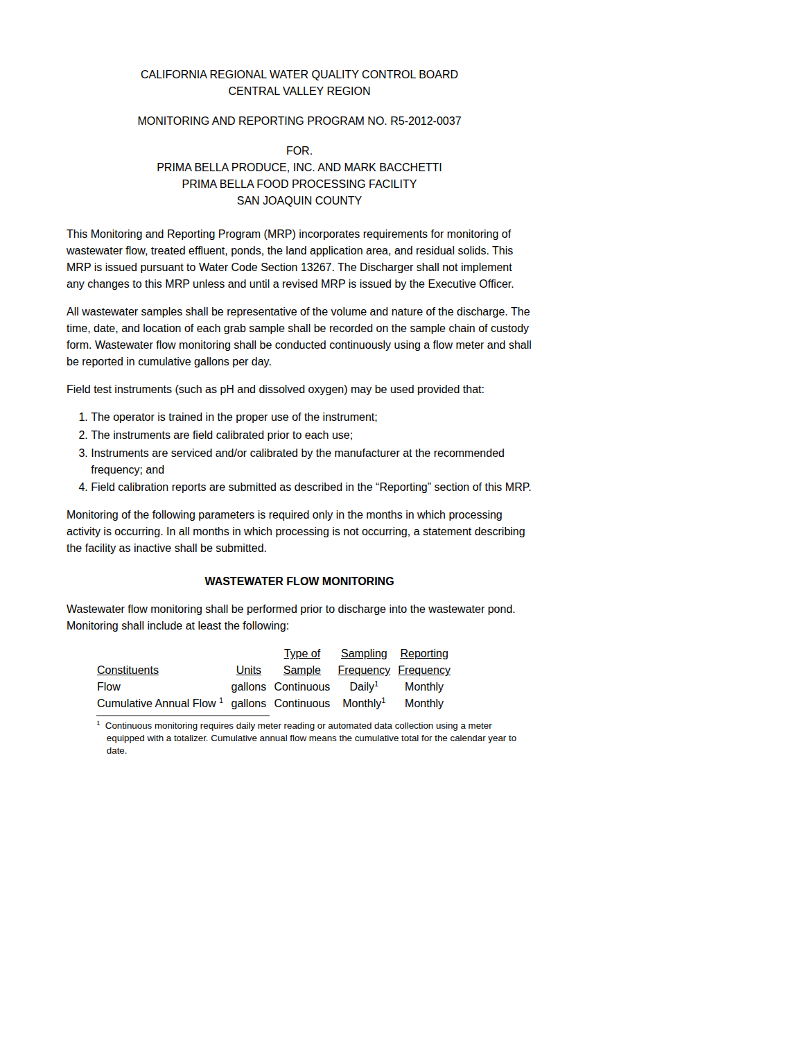CALIFORNIA REGIONAL WATER QUALITY CONTROL BOARD
CENTRAL VALLEY REGION
MONITORING AND REPORTING PROGRAM NO. R5-2012-0037
FOR.
PRIMA BELLA PRODUCE, INC. AND MARK BACCHETTI
PRIMA BELLA FOOD PROCESSING FACILITY
SAN JOAQUIN COUNTY
This Monitoring and Reporting Program (MRP) incorporates requirements for monitoring of wastewater flow, treated effluent, ponds, the land application area, and residual solids. This MRP is issued pursuant to Water Code Section 13267. The Discharger shall not implement any changes to this MRP unless and until a revised MRP is issued by the Executive Officer.
All wastewater samples shall be representative of the volume and nature of the discharge. The time, date, and location of each grab sample shall be recorded on the sample chain of custody form. Wastewater flow monitoring shall be conducted continuously using a flow meter and shall be reported in cumulative gallons per day.
Field test instruments (such as pH and dissolved oxygen) may be used provided that:
The operator is trained in the proper use of the instrument;
The instruments are field calibrated prior to each use;
Instruments are serviced and/or calibrated by the manufacturer at the recommended frequency; and
Field calibration reports are submitted as described in the “Reporting” section of this MRP.
Monitoring of the following parameters is required only in the months in which processing activity is occurring. In all months in which processing is not occurring, a statement describing the facility as inactive shall be submitted.
WASTEWATER FLOW MONITORING
Wastewater flow monitoring shall be performed prior to discharge into the wastewater pond. Monitoring shall include at least the following:
| Constituents | Units | Type of Sample | Sampling Frequency | Reporting Frequency |
| --- | --- | --- | --- | --- |
| Flow | gallons | Continuous | Daily 1 | Monthly |
| Cumulative Annual Flow 1 | gallons | Continuous | Monthly 1 | Monthly |
1 Continuous monitoring requires daily meter reading or automated data collection using a meter equipped with a totalizer. Cumulative annual flow means the cumulative total for the calendar year to date.